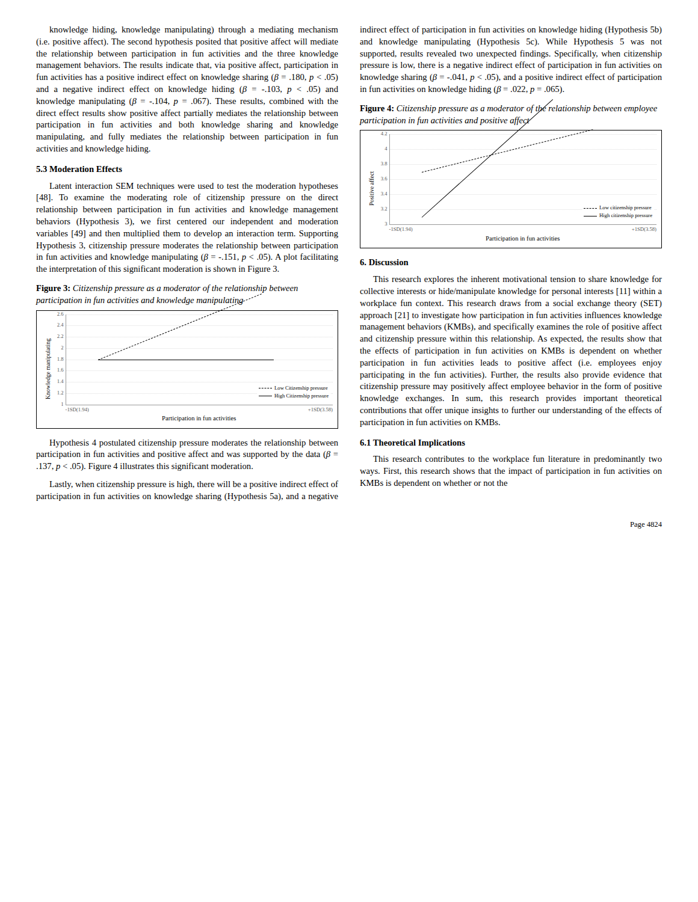knowledge hiding, knowledge manipulating) through a mediating mechanism (i.e. positive affect). The second hypothesis posited that positive affect will mediate the relationship between participation in fun activities and the three knowledge management behaviors. The results indicate that, via positive affect, participation in fun activities has a positive indirect effect on knowledge sharing (β = .180, p < .05) and a negative indirect effect on knowledge hiding (β = -.103, p < .05) and knowledge manipulating (β = -.104, p = .067). These results, combined with the direct effect results show positive affect partially mediates the relationship between participation in fun activities and both knowledge sharing and knowledge manipulating, and fully mediates the relationship between participation in fun activities and knowledge hiding.
5.3 Moderation Effects
Latent interaction SEM techniques were used to test the moderation hypotheses [48]. To examine the moderating role of citizenship pressure on the direct relationship between participation in fun activities and knowledge management behaviors (Hypothesis 3), we first centered our independent and moderation variables [49] and then multiplied them to develop an interaction term. Supporting Hypothesis 3, citizenship pressure moderates the relationship between participation in fun activities and knowledge manipulating (β = -.151, p < .05). A plot facilitating the interpretation of this significant moderation is shown in Figure 3.
Figure 3: Citizenship pressure as a moderator of the relationship between participation in fun activities and knowledge manipulating
Knowledge manipulating
2.6 2.4 2.2 2 1.8 1.6 1.4 1.2 1
Low Citizenship pressure
High Citizenship pressure
-1SD(1.94) +1SD(3.58)
Participation in fun activities
Hypothesis 4 postulated citizenship pressure moderates the relationship between participation in fun activities and positive affect and was supported by the data (β = .137, p < .05). Figure 4 illustrates this significant moderation.
Lastly, when citizenship pressure is high, there will be a positive indirect effect of participation in fun activities on knowledge sharing (Hypothesis 5a), and a negative indirect effect of participation in fun activities on knowledge hiding (Hypothesis 5b) and knowledge manipulating (Hypothesis 5c). While Hypothesis 5 was not supported, results revealed two unexpected findings. Specifically, when citizenship pressure is low, there is a negative indirect effect of participation in fun activities on knowledge sharing (β = -.041, p < .05), and a positive indirect effect of participation in fun activities on knowledge hiding (β = .022, p = .065).
Figure 4: Citizenship pressure as a moderator of the relationship between employee participation in fun activities and positive affect
Positive affect
4.2 4 3.8 3.6 3.4 3.2 3
Low citizenship pressure
High citizenship pressure
-1SD(1.94) +1SD(3.58)
Participation in fun activities
6. Discussion
This research explores the inherent motivational tension to share knowledge for collective interests or hide/manipulate knowledge for personal interests [11] within a workplace fun context. This research draws from a social exchange theory (SET) approach [21] to investigate how participation in fun activities influences knowledge management behaviors (KMBs), and specifically examines the role of positive affect and citizenship pressure within this relationship. As expected, the results show that the effects of participation in fun activities on KMBs is dependent on whether participation in fun activities leads to positive affect (i.e. employees enjoy participating in the fun activities). Further, the results also provide evidence that citizenship pressure may positively affect employee behavior in the form of positive knowledge exchanges. In sum, this research provides important theoretical contributions that offer unique insights to further our understanding of the effects of participation in fun activities on KMBs.
6.1 Theoretical Implications
This research contributes to the workplace fun literature in predominantly two ways. First, this research shows that the impact of participation in fun activities on KMBs is dependent on whether or not the
Page 4824